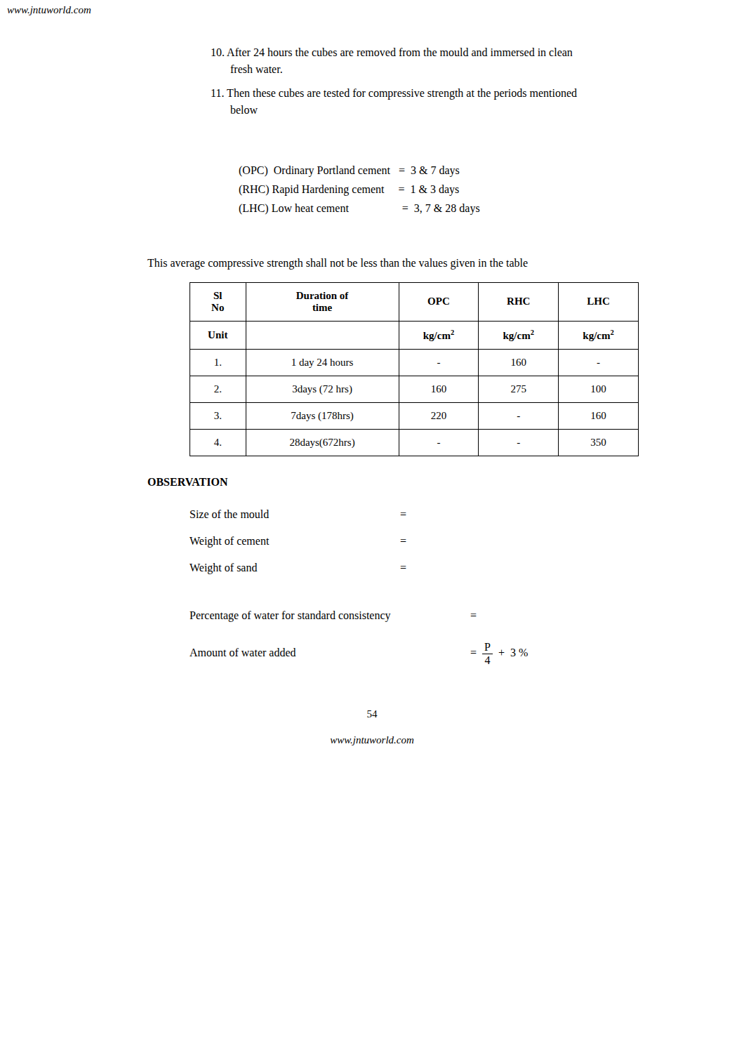www.jntuworld.com
10. After 24 hours the cubes are removed from the mould and immersed in clean fresh water.
11. Then these cubes are tested for compressive strength at the periods mentioned below
(OPC) Ordinary Portland cement = 3 & 7 days (RHC) Rapid Hardening cement = 1 & 3 days (LHC) Low heat cement = 3, 7 & 28 days
This average compressive strength shall not be less than the values given in the table
| Sl No | Duration of time | OPC | RHC | LHC |
| --- | --- | --- | --- | --- |
| Unit | | kg/cm 2 | kg/cm 2 | kg/cm 2 |
| 1. | 1 day 24 hours | - | 160 | - |
| 2. | 3days (72 hrs) | 160 | 275 | 100 |
| 3. | 7days (178hrs) | 220 | - | 160 |
| 4. | 28days(672hrs) | - | - | 350 |
OBSERVATION
Size of the mould=
Weight of cement=
Weight of sand=
Percentage of water for standard consistency=
Amount of water added= P 4 + 3 %
54
www.jntuworld.com